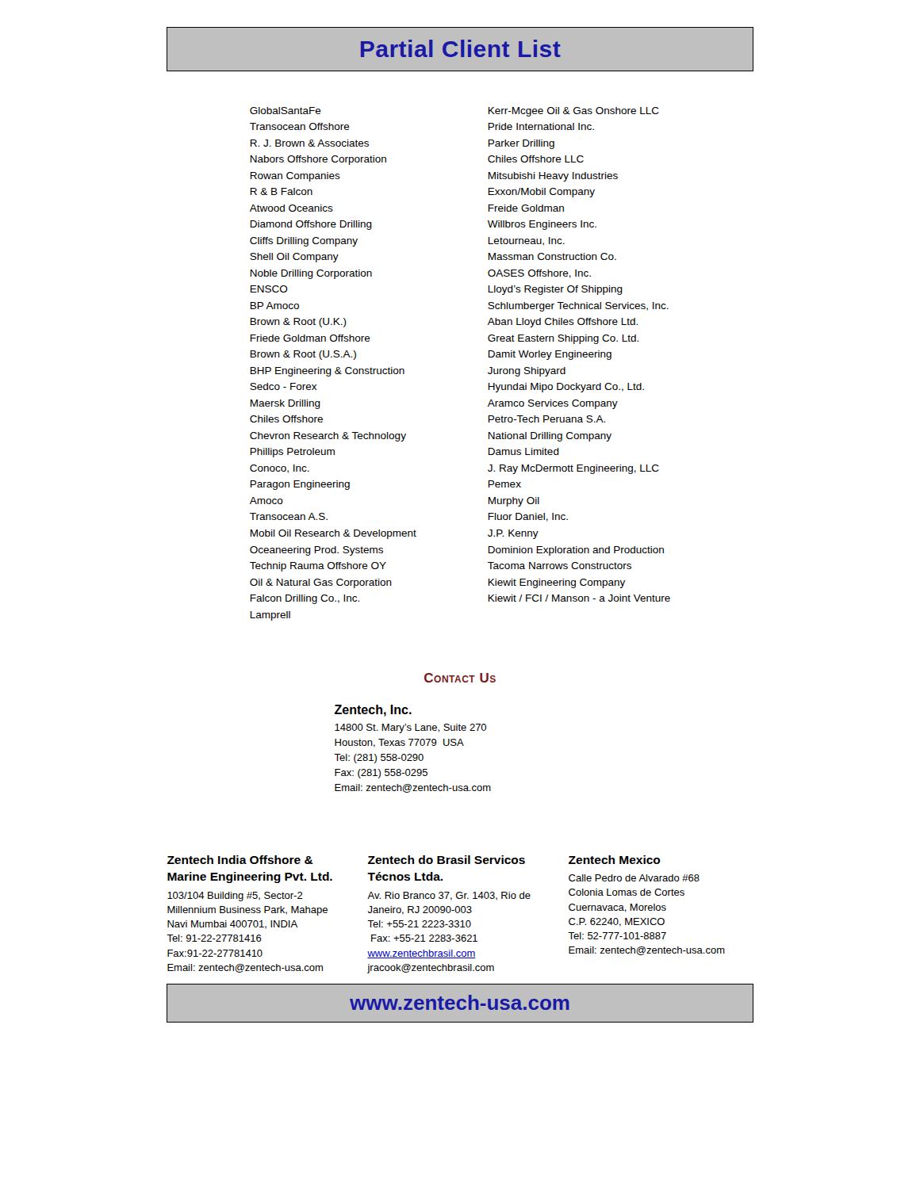Partial Client List
GlobalSantaFe
Transocean Offshore
R. J. Brown & Associates
Nabors Offshore Corporation
Rowan Companies
R & B Falcon
Atwood Oceanics
Diamond Offshore Drilling
Cliffs Drilling Company
Shell Oil Company
Noble Drilling Corporation
ENSCO
BP Amoco
Brown & Root (U.K.)
Friede Goldman Offshore
Brown & Root (U.S.A.)
BHP Engineering & Construction
Sedco - Forex
Maersk Drilling
Chiles Offshore
Chevron Research & Technology
Phillips Petroleum
Conoco, Inc.
Paragon Engineering
Amoco
Transocean A.S.
Mobil Oil Research & Development
Oceaneering Prod. Systems
Technip Rauma Offshore OY
Oil & Natural Gas Corporation
Falcon Drilling Co., Inc.
Lamprell
Kerr-Mcgee Oil & Gas Onshore LLC
Pride International Inc.
Parker Drilling
Chiles Offshore LLC
Mitsubishi Heavy Industries
Exxon/Mobil Company
Freide Goldman
Willbros Engineers Inc.
Letourneau, Inc.
Massman Construction Co.
OASES Offshore, Inc.
Lloyd’s Register Of Shipping
Schlumberger Technical Services, Inc.
Aban Lloyd Chiles Offshore Ltd.
Great Eastern Shipping Co. Ltd.
Damit Worley Engineering
Jurong Shipyard
Hyundai Mipo Dockyard Co., Ltd.
Aramco Services Company
Petro-Tech Peruana S.A.
National Drilling Company
Damus Limited
J. Ray McDermott Engineering, LLC
Pemex
Murphy Oil
Fluor Daniel, Inc.
J.P. Kenny
Dominion Exploration and Production
Tacoma Narrows Constructors
Kiewit Engineering Company
Kiewit / FCI / Manson - a Joint Venture
Contact Us
Zentech, Inc.
14800 St. Mary’s Lane, Suite 270
Houston, Texas 77079 USA
Tel: (281) 558-0290
Fax: (281) 558-0295
Email: zentech@zentech-usa.com
Zentech India Offshore & Marine Engineering Pvt. Ltd.
103/104 Building #5, Sector-2
Millennium Business Park, Mahape
Navi Mumbai 400701, INDIA
Tel: 91-22-27781416
Fax:91-22-27781410
Email: zentech@zentech-usa.com
Zentech do Brasil Servicos Técnos Ltda.
Av. Rio Branco 37, Gr. 1403, Rio de Janeiro, RJ 20090-003
Tel: +55-21 2223-3310
Fax: +55-21 2283-3621
www.zentechbrasil.com
jracook@zentechbrasil.com
Zentech Mexico
Calle Pedro de Alvarado #68
Colonia Lomas de Cortes
Cuernavaca, Morelos
C.P. 62240, MEXICO
Tel: 52-777-101-8887
Email: zentech@zentech-usa.com
www.zentech-usa.com